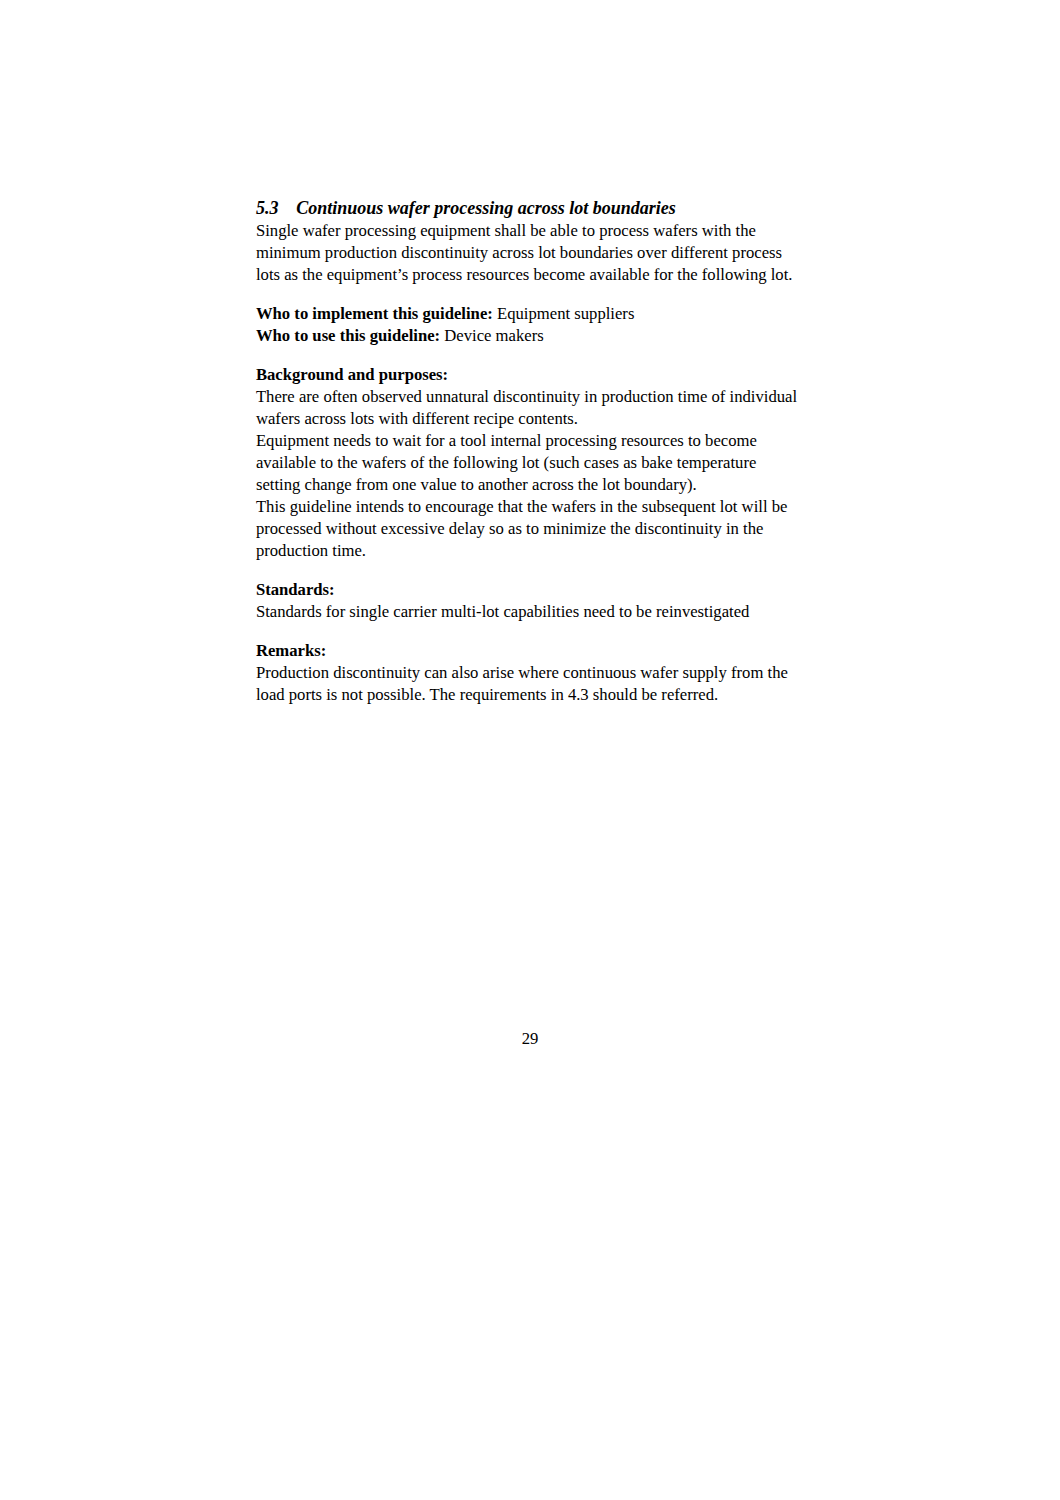5.3 Continuous wafer processing across lot boundaries
Single wafer processing equipment shall be able to process wafers with the minimum production discontinuity across lot boundaries over different process lots as the equipment’s process resources become available for the following lot.
Who to implement this guideline: Equipment suppliers
Who to use this guideline: Device makers
Background and purposes:
There are often observed unnatural discontinuity in production time of individual wafers across lots with different recipe contents.
Equipment needs to wait for a tool internal processing resources to become available to the wafers of the following lot (such cases as bake temperature setting change from one value to another across the lot boundary).
This guideline intends to encourage that the wafers in the subsequent lot will be processed without excessive delay so as to minimize the discontinuity in the production time.
Standards:
Standards for single carrier multi-lot capabilities need to be reinvestigated
Remarks:
Production discontinuity can also arise where continuous wafer supply from the load ports is not possible. The requirements in 4.3 should be referred.
29